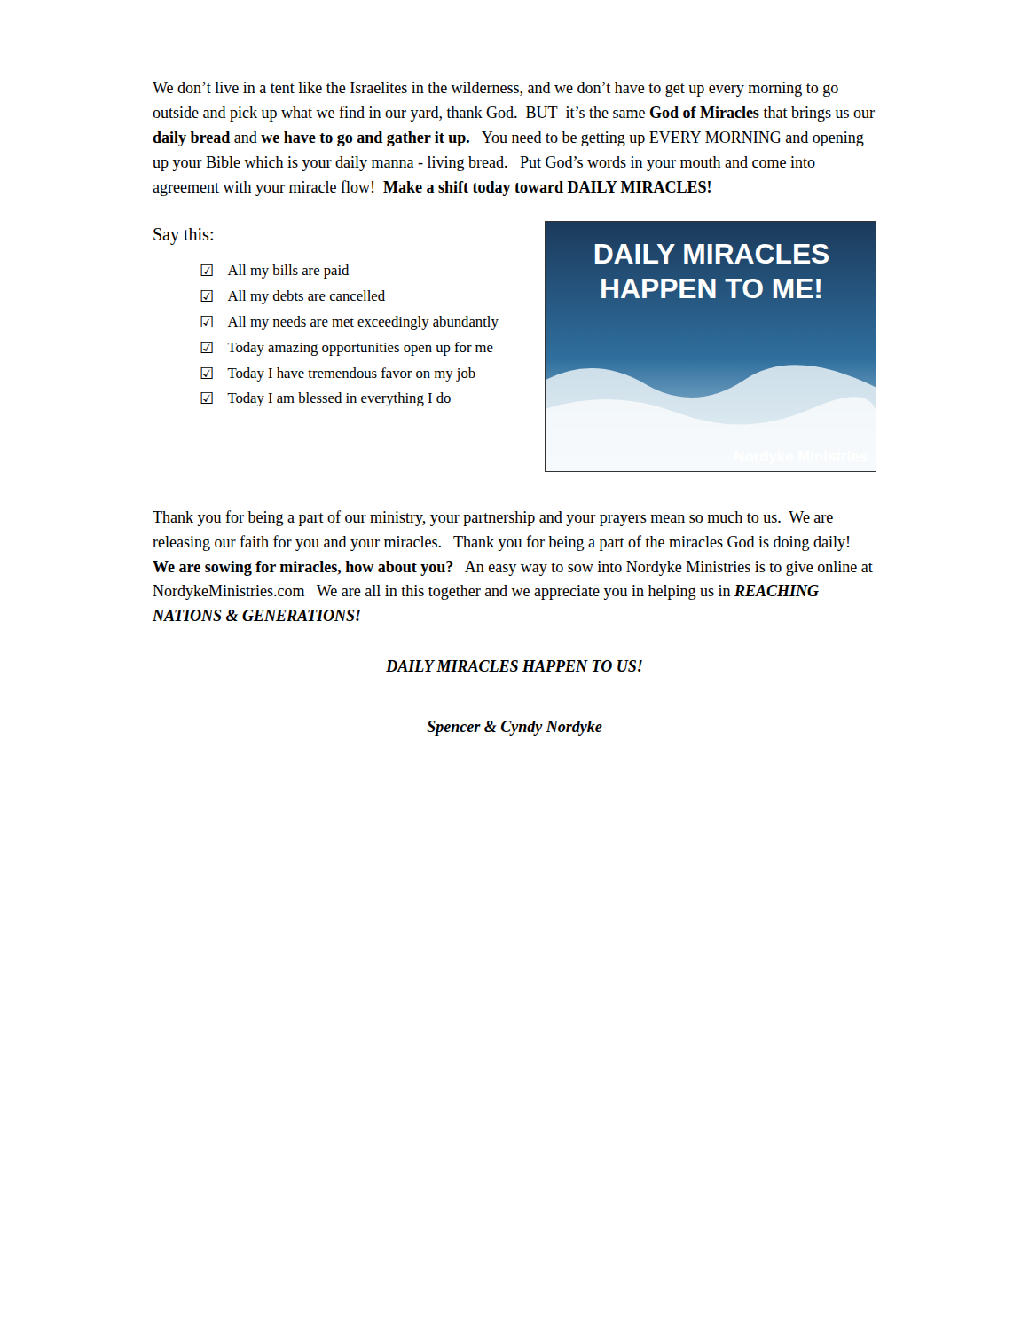We don’t live in a tent like the Israelites in the wilderness, and we don’t have to get up every morning to go outside and pick up what we find in our yard, thank God. BUT it’s the same God of Miracles that brings us our daily bread and we have to go and gather it up. You need to be getting up EVERY MORNING and opening up your Bible which is your daily manna - living bread. Put God’s words in your mouth and come into agreement with your miracle flow! Make a shift today toward DAILY MIRACLES!
Say this:
All my bills are paid
All my debts are cancelled
All my needs are met exceedingly abundantly
Today amazing opportunities open up for me
Today I have tremendous favor on my job
Today I am blessed in everything I do
Thank you for being a part of our ministry, your partnership and your prayers mean so much to us. We are releasing our faith for you and your miracles. Thank you for being a part of the miracles God is doing daily! We are sowing for miracles, how about you? An easy way to sow into Nordyke Ministries is to give online at NordykeMinistries.com We are all in this together and we appreciate you in helping us in REACHING NATIONS & GENERATIONS!
DAILY MIRACLES HAPPEN TO US!
Spencer & Cyndy Nordyke